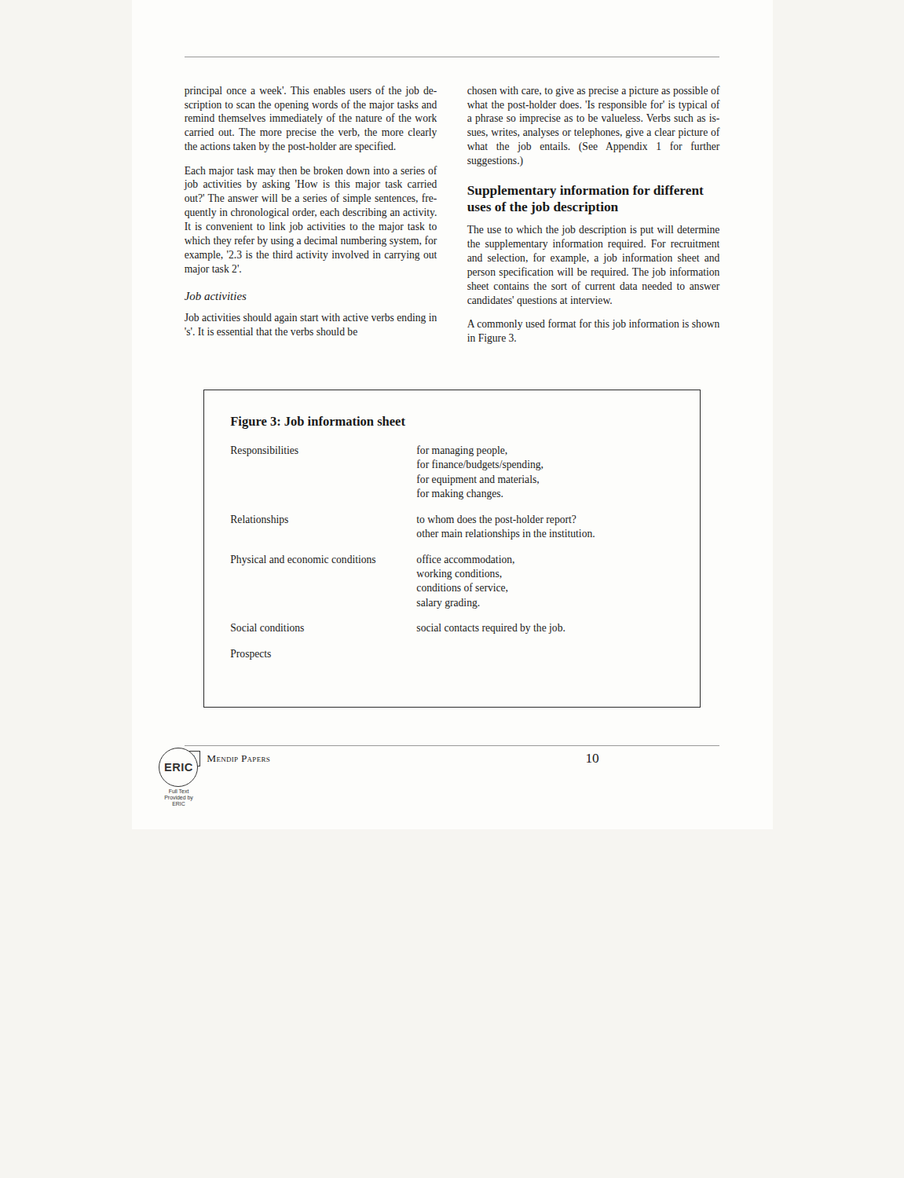principal once a week'. This enables users of the job description to scan the opening words of the major tasks and remind themselves immediately of the nature of the work carried out. The more precise the verb, the more clearly the actions taken by the post-holder are specified.
Each major task may then be broken down into a series of job activities by asking 'How is this major task carried out?' The answer will be a series of simple sentences, frequently in chronological order, each describing an activity. It is convenient to link job activities to the major task to which they refer by using a decimal numbering system, for example, '2.3 is the third activity involved in carrying out major task 2'.
Job activities
Job activities should again start with active verbs ending in 's'. It is essential that the verbs should be
chosen with care, to give as precise a picture as possible of what the post-holder does. 'Is responsible for' is typical of a phrase so imprecise as to be valueless. Verbs such as issues, writes, analyses or telephones, give a clear picture of what the job entails. (See Appendix 1 for further suggestions.)
Supplementary information for different uses of the job description
The use to which the job description is put will determine the supplementary information required. For recruitment and selection, for example, a job information sheet and person specification will be required. The job information sheet contains the sort of current data needed to answer candidates' questions at interview.
A commonly used format for this job information is shown in Figure 3.
Figure 3: Job information sheet
| Responsibilities | for managing people, for finance/budgets/spending, for equipment and materials, for making changes. |
| Relationships | to whom does the post-holder report? other main relationships in the institution. |
| Physical and economic conditions | office accommodation, working conditions, conditions of service, salary grading. |
| Social conditions | social contacts required by the job. |
| Prospects | |
6 Mendip Papers
10
ERIC
Full Text Provided by ERIC